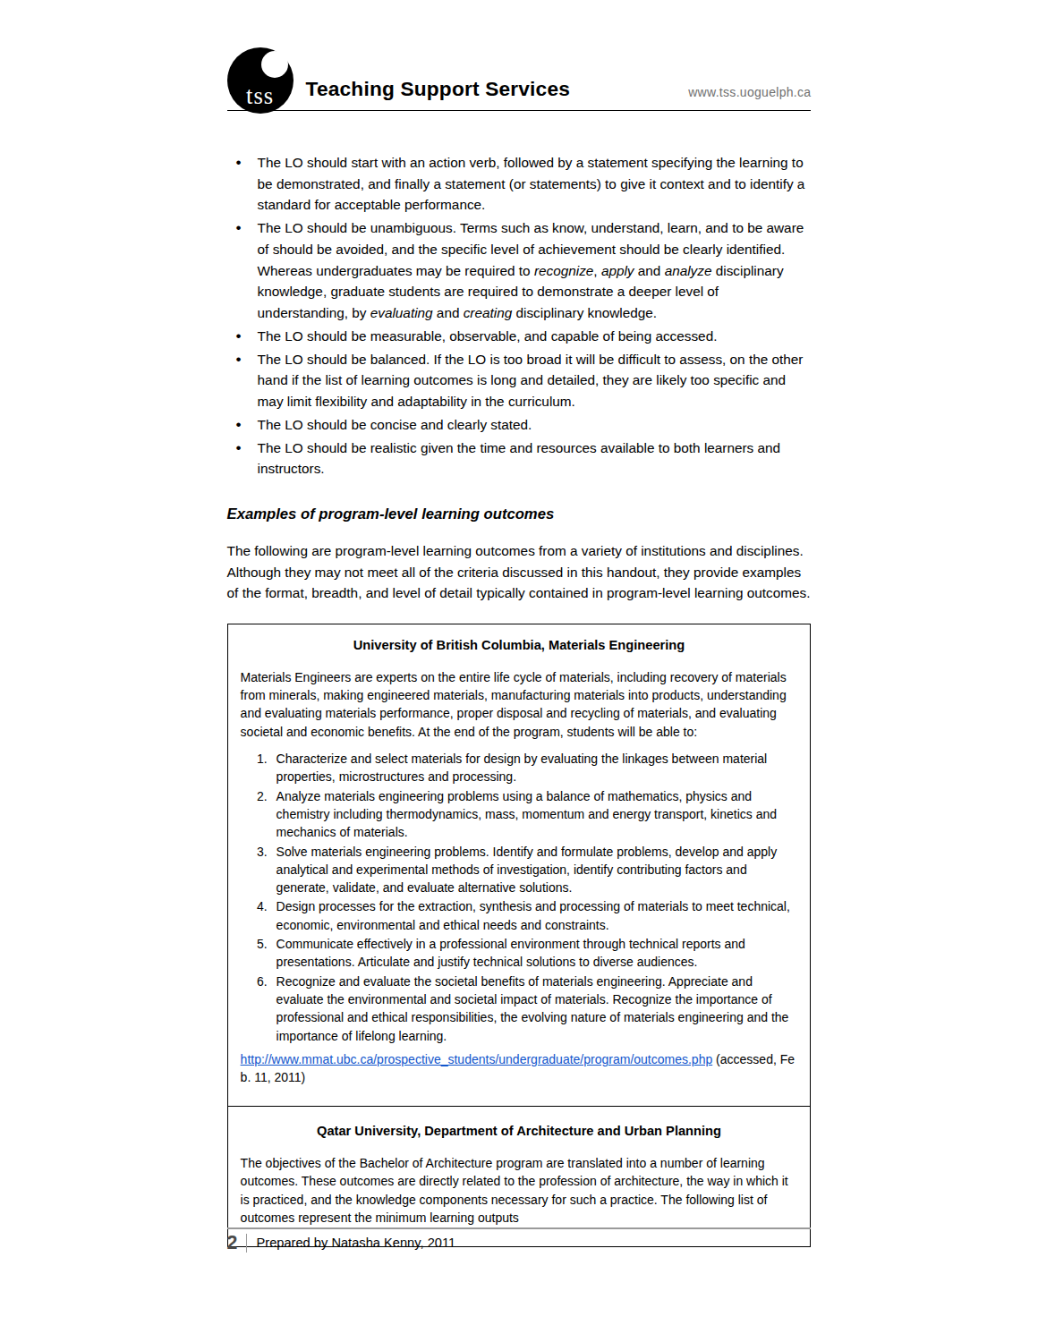tss
Teaching Support Services
www.tss.uoguelph.ca
The LO should start with an action verb, followed by a statement specifying the learning to be demonstrated, and finally a statement (or statements) to give it context and to identify a standard for acceptable performance.
The LO should be unambiguous. Terms such as know, understand, learn, and to be aware of should be avoided, and the specific level of achievement should be clearly identified. Whereas undergraduates may be required to recognize, apply and analyze disciplinary knowledge, graduate students are required to demonstrate a deeper level of understanding, by evaluating and creating disciplinary knowledge.
The LO should be measurable, observable, and capable of being accessed.
The LO should be balanced. If the LO is too broad it will be difficult to assess, on the other hand if the list of learning outcomes is long and detailed, they are likely too specific and may limit flexibility and adaptability in the curriculum.
The LO should be concise and clearly stated.
The LO should be realistic given the time and resources available to both learners and instructors.
Examples of program-level learning outcomes
The following are program-level learning outcomes from a variety of institutions and disciplines. Although they may not meet all of the criteria discussed in this handout, they provide examples of the format, breadth, and level of detail typically contained in program-level learning outcomes.
University of British Columbia, Materials Engineering
Materials Engineers are experts on the entire life cycle of materials, including recovery of materials from minerals, making engineered materials, manufacturing materials into products, understanding and evaluating materials performance, proper disposal and recycling of materials, and evaluating societal and economic benefits. At the end of the program, students will be able to:
Characterize and select materials for design by evaluating the linkages between material properties, microstructures and processing.
Analyze materials engineering problems using a balance of mathematics, physics and chemistry including thermodynamics, mass, momentum and energy transport, kinetics and mechanics of materials.
Solve materials engineering problems. Identify and formulate problems, develop and apply analytical and experimental methods of investigation, identify contributing factors and generate, validate, and evaluate alternative solutions.
Design processes for the extraction, synthesis and processing of materials to meet technical, economic, environmental and ethical needs and constraints.
Communicate effectively in a professional environment through technical reports and presentations. Articulate and justify technical solutions to diverse audiences.
Recognize and evaluate the societal benefits of materials engineering. Appreciate and evaluate the environmental and societal impact of materials. Recognize the importance of professional and ethical responsibilities, the evolving nature of materials engineering and the importance of lifelong learning.
http://www.mmat.ubc.ca/prospective_students/undergraduate/program/outcomes.php (accessed, Feb. 11, 2011)
Qatar University, Department of Architecture and Urban Planning
The objectives of the Bachelor of Architecture program are translated into a number of learning outcomes. These outcomes are directly related to the profession of architecture, the way in which it is practiced, and the knowledge components necessary for such a practice. The following list of outcomes represent the minimum learning outputs
2
Prepared by Natasha Kenny, 2011